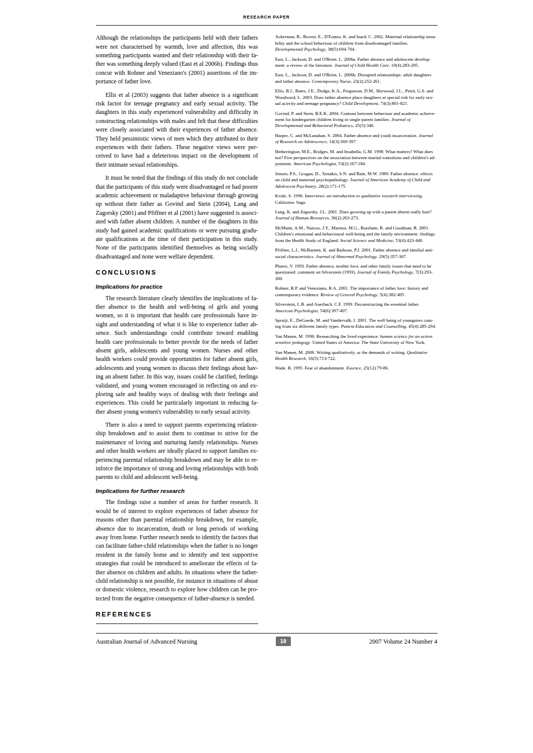Research Paper
Although the relationships the participants held with their fathers were not characterised by warmth, love and affection, this was something participants wanted and their relationship with their father was something deeply valued (East et al 2006b). Findings thus concur with Rohner and Veneziano's (2001) assertions of the importance of father love.
Ellis et al (2003) suggests that father absence is a significant risk factor for teenage pregnancy and early sexual activity. The daughters in this study experienced vulnerability and difficulty in constructing relationships with males and felt that these difficulties were closely associated with their experiences of father absence. They held pessimistic views of men which they attributed to their experiences with their fathers. These negative views were perceived to have had a deleterious impact on the development of their intimate sexual relationships.
It must be noted that the findings of this study do not conclude that the participants of this study were disadvantaged or had poorer academic achievement or maladaptive behaviour through growing up without their father as Govind and Stein (2004), Lang and Zagorsky (2001) and Pfiffner et al (2001) have suggested is associated with father absent children. A number of the daughters in this study had gained academic qualifications or were pursuing graduate qualifications at the time of their participation in this study. None of the participants identified themselves as being socially disadvantaged and none were welfare dependent.
Conclusions
Implications for practice
The research literature clearly identifies the implications of father absence to the health and well-being of girls and young women, so it is important that health care professionals have insight and understanding of what it is like to experience father absence. Such understandings could contribute toward enabling health care professionals to better provide for the needs of father absent girls, adolescents and young women. Nurses and other health workers could provide opportunities for father absent girls, adolescents and young women to discuss their feelings about having an absent father. In this way, issues could be clarified, feelings validated, and young women encouraged in reflecting on and exploring safe and healthy ways of dealing with their feelings and experiences. This could be particularly important in reducing father absent young women's vulnerability to early sexual activity.
There is also a need to support parents experiencing relationship breakdown and to assist them to continue to strive for the maintenance of loving and nurturing family relationships. Nurses and other health workers are ideally placed to support families experiencing parental relationship breakdown and may be able to reinforce the importance of strong and loving relationships with both parents to child and adolescent well-being.
Implications for further research
The findings raise a number of areas for further research. It would be of interest to explore experiences of father absence for reasons other than parental relationship breakdown, for example, absence due to incarceration, death or long periods of working away from home. Further research needs to identify the factors that can facilitate father-child relationships when the father is no longer resident in the family home and to identify and test supportive strategies that could be introduced to ameliorate the effects of father absence on children and adults. In situations where the father-child relationship is not possible, for instance in situations of abuse or domestic violence, research to explore how children can be protected from the negative consequence of father-absence is needed.
References
Ackerman, B., Brown, E., D'Eramo, K. and Izard, C. 2002. Maternal relationship instability and the school behaviour of children from disadvantaged families. Developmental Psychology, 38(5):694-704.
East, L., Jackson, D. and O'Brien, L. 2006a. Father absence and adolescent development: a review of the literature. Journal of Child Health Care, 10(4):283-295.
East, L., Jackson, D. and O'Brien, L. 2006b. Disrupted relationships: adult daughters and father absence. Contemporary Nurse, 23(2):252-261.
Ellis, B.J., Bates, J.E., Dodge, K.A., Fergusson, D.M., Horwood, J.L., Pettit, G.S. and Woodward, L. 2003. Does father absence place daughters at special risk for early sexual activity and teenage pregnancy? Child Development, 74(3):801-821.
Govind, P. and Stein, R.E.K. 2004. Contrast between behaviour and academic achievement for kindergarten children living in single parent families. Journal of Developmental and Behavioral Pediatrics, 25(5):346.
Harper, C. and McLanahan, S. 2004. Father absence and youth incarceration. Journal of Research on Adolescence, 14(3):369-397.
Hetherington, M.E., Bridges, M. and Insabella, G.M. 1998. What matters? What does not? Five perspectives on the association between marital transitions and children's adjustment. American Psychologist, 53(2):167-184.
Jensen, P.S., Grogan, D., Xenakis, S.N. and Bain, M.W. 1989. Father absence: effects on child and maternal psychopathology. Journal of American Academy of Child and Adolescent Psychiatry, 28(2):171-175.
Kvale, S. 1996. Interviews: an introduction to qualitative research interviewing. California: Sage.
Lang, K. and Zagorsky, J.L. 2001. Does growing up with a parent absent really hurt? Journal of Human Resources, 36(2):263-273.
McMunn, A.M., Nazroo, J.Y., Marmot, M.G., Boreham, R. and Goodman, R. 2001. Children's emotional and behavioural well-being and the family environment: findings from the Health Study of England. Social Science and Medicine, 53(4):423-440.
Pfiffner, L.J., McBurnett, K. and Rathouz, P.J. 2001. Father absence and familial antisocial characteristics. Journal of Abnormal Psychology, 29(5):357-367.
Phares, V. 1993. Father absence, mother love, and other family issues that need to be questioned: comment on Silverstein (1993). Journal of Family Psychology, 7(3):293-300.
Rohner, R.P. and Veneziano, R.A. 2001. The importance of father love: history and contemporary evidence. Review of General Psychology, 5(4):382-405.
Silverstein, L.B. and Auerbach, C.F. 1999. Deconstructing the essential father. American Psychologist, 54(6):397-407.
Spruijt, E., DeGoede, M. and Vandervalk, I. 2001. The well being of youngsters coming from six different family types. Patient Education and Counselling, 45(4):285-294.
Van Manen, M. 1990. Researching the lived experience: human science for an action sensitive pedagogy. United States of America: The State University of New York.
Van Manen, M. 2006. Writing qualitatively, or the demands of writing. Qualitative Health Research, 16(5):713-722.
Wade, B. 1995. Fear of abandonment. Essence, 25(12):79-86.
Australian Journal of Advanced Nursing
18
2007 Volume 24 Number 4